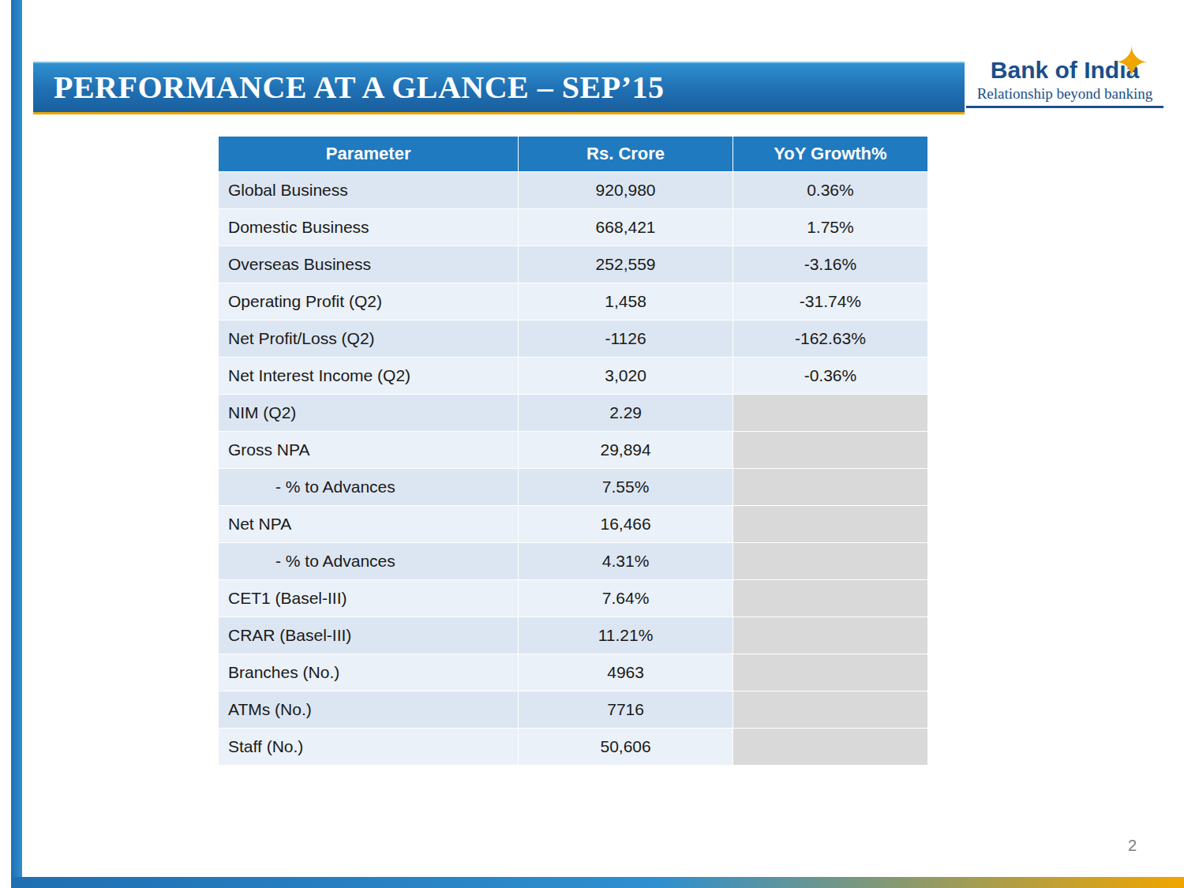PERFORMANCE AT A GLANCE – SEP’15
✦
Bank of India
Relationship beyond banking
| Parameter | Rs. Crore | YoY Growth% |
| --- | --- | --- |
| Global Business | 920,980 | 0.36% |
| Domestic Business | 668,421 | 1.75% |
| Overseas Business | 252,559 | -3.16% |
| Operating Profit (Q2) | 1,458 | -31.74% |
| Net Profit/Loss (Q2) | -1126 | -162.63% |
| Net Interest Income (Q2) | 3,020 | -0.36% |
| NIM (Q2) | 2.29 | |
| Gross NPA | 29,894 | |
| - % to Advances | 7.55% | |
| Net NPA | 16,466 | |
| - % to Advances | 4.31% | |
| CET1 (Basel-III) | 7.64% | |
| CRAR (Basel-III) | 11.21% | |
| Branches (No.) | 4963 | |
| ATMs (No.) | 7716 | |
| Staff (No.) | 50,606 | |
2